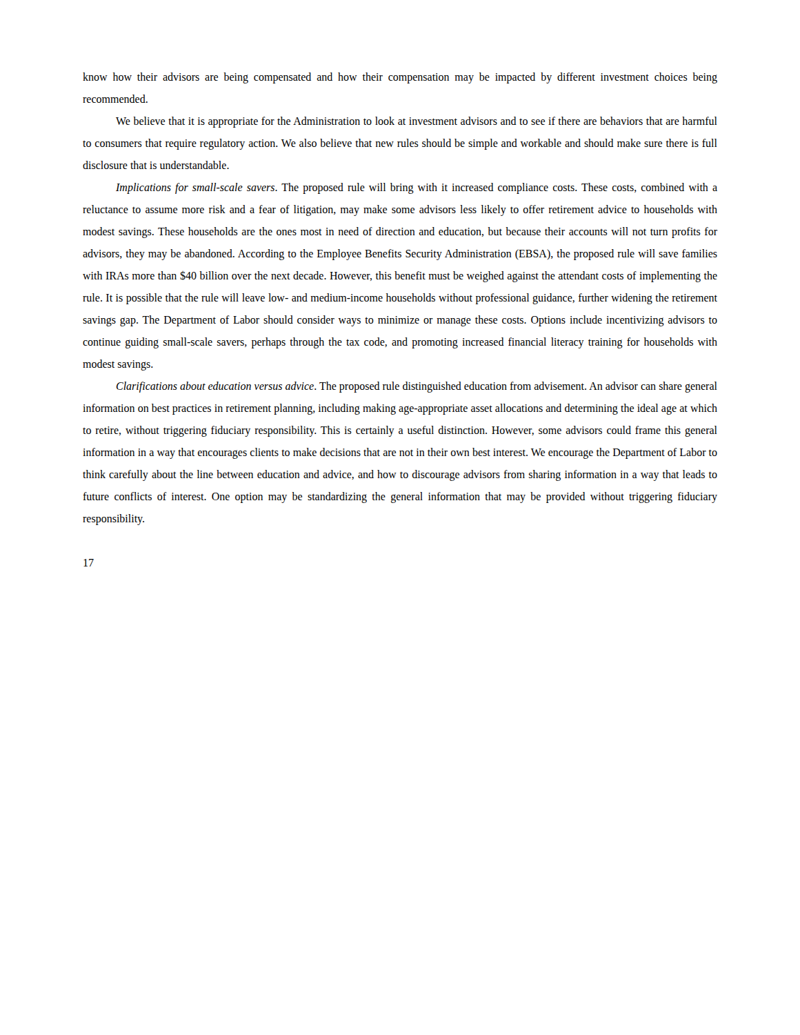know how their advisors are being compensated and how their compensation may be impacted by different investment choices being recommended.
We believe that it is appropriate for the Administration to look at investment advisors and to see if there are behaviors that are harmful to consumers that require regulatory action. We also believe that new rules should be simple and workable and should make sure there is full disclosure that is understandable.
Implications for small-scale savers. The proposed rule will bring with it increased compliance costs. These costs, combined with a reluctance to assume more risk and a fear of litigation, may make some advisors less likely to offer retirement advice to households with modest savings. These households are the ones most in need of direction and education, but because their accounts will not turn profits for advisors, they may be abandoned. According to the Employee Benefits Security Administration (EBSA), the proposed rule will save families with IRAs more than $40 billion over the next decade. However, this benefit must be weighed against the attendant costs of implementing the rule. It is possible that the rule will leave low- and medium-income households without professional guidance, further widening the retirement savings gap. The Department of Labor should consider ways to minimize or manage these costs. Options include incentivizing advisors to continue guiding small-scale savers, perhaps through the tax code, and promoting increased financial literacy training for households with modest savings.
Clarifications about education versus advice. The proposed rule distinguished education from advisement. An advisor can share general information on best practices in retirement planning, including making age-appropriate asset allocations and determining the ideal age at which to retire, without triggering fiduciary responsibility. This is certainly a useful distinction. However, some advisors could frame this general information in a way that encourages clients to make decisions that are not in their own best interest. We encourage the Department of Labor to think carefully about the line between education and advice, and how to discourage advisors from sharing information in a way that leads to future conflicts of interest. One option may be standardizing the general information that may be provided without triggering fiduciary responsibility.
17